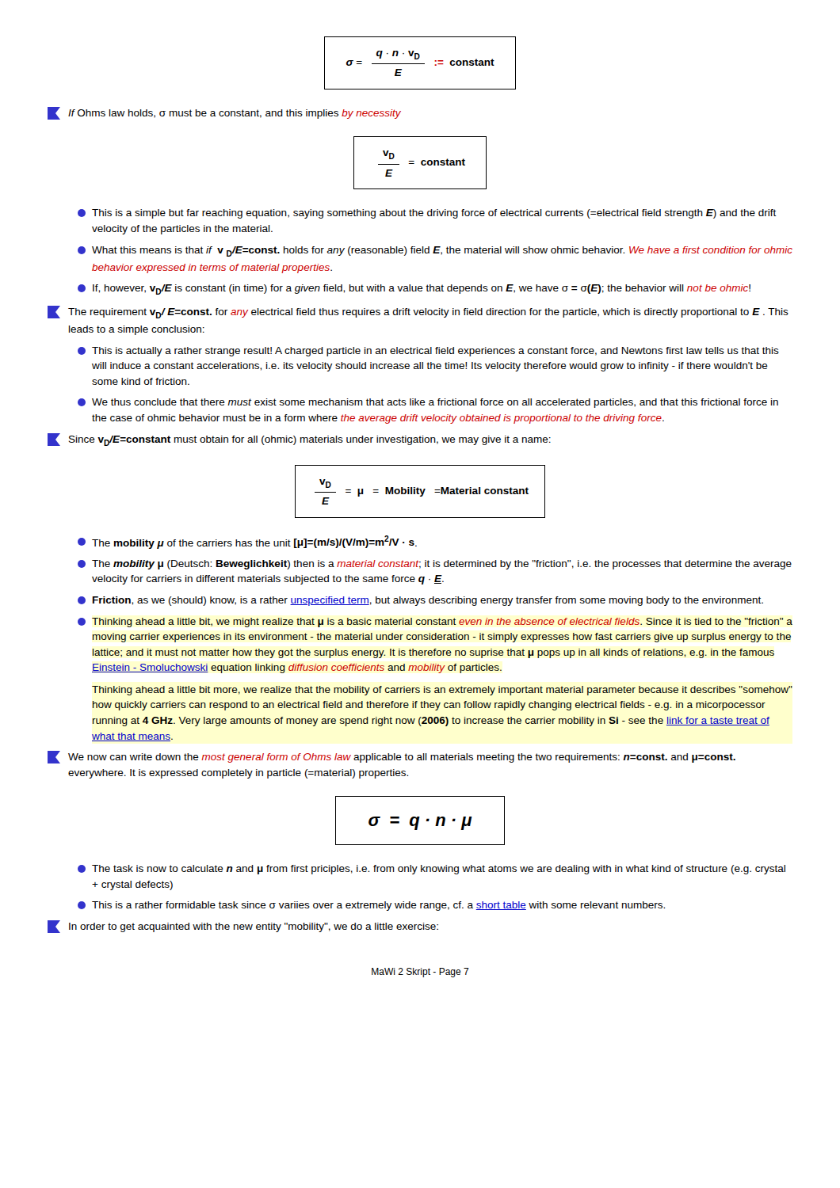σ = q · n · vD E := constant
If Ohms law holds, σ must be a constant, and this implies by necessity
vD E = constant
This is a simple but far reaching equation, saying something about the driving force of electrical currents (=electrical field strength E) and the drift velocity of the particles in the material.
What this means is that if v D/E=const. holds for any (reasonable) field E, the material will show ohmic behavior. We have a first condition for ohmic behavior expressed in terms of material properties.
If, however, vD/E is constant (in time) for a given field, but with a value that depends on E, we have σ = σ(E); the behavior will not be ohmic!
The requirement vD/ E=const. for any electrical field thus requires a drift velocity in field direction for the particle, which is directly proportional to E . This leads to a simple conclusion:
This is actually a rather strange result! A charged particle in an electrical field experiences a constant force, and Newtons first law tells us that this will induce a constant accelerations, i.e. its velocity should increase all the time! Its velocity therefore would grow to infinity - if there wouldn't be some kind of friction.
We thus conclude that there must exist some mechanism that acts like a frictional force on all accelerated particles, and that this frictional force in the case of ohmic behavior must be in a form where the average drift velocity obtained is proportional to the driving force.
Since vD/E=constant must obtain for all (ohmic) materials under investigation, we may give it a name:
vD E = μ = Mobility =Material constant
The mobility μ of the carriers has the unit [μ]=(m/s)/(V/m)=m2/V · s.
The mobility μ (Deutsch: Beweglichkeit) then is a material constant; it is determined by the "friction", i.e. the processes that determine the average velocity for carriers in different materials subjected to the same force q · E.
Friction, as we (should) know, is a rather unspecified term, but always describing energy transfer from some moving body to the environment.
Thinking ahead a little bit, we might realize that μ is a basic material constant even in the absence of electrical fields. Since it is tied to the "friction" a moving carrier experiences in its environment - the material under consideration - it simply expresses how fast carriers give up surplus energy to the lattice; and it must not matter how they got the surplus energy. It is therefore no suprise that μ pops up in all kinds of relations, e.g. in the famous Einstein - Smoluchowski equation linking diffusion coefficients and mobility of particles.
Thinking ahead a little bit more, we realize that the mobility of carriers is an extremely important material parameter because it describes "somehow" how quickly carriers can respond to an electrical field and therefore if they can follow rapidly changing electrical fields - e.g. in a micorpocessor running at 4 GHz. Very large amounts of money are spend right now (2006) to increase the carrier mobility in Si - see the link for a taste treat of what that means.
We now can write down the most general form of Ohms law applicable to all materials meeting the two requirements: n=const. and μ=const. everywhere. It is expressed completely in particle (=material) properties.
σ = q · n · μ
The task is now to calculate n and μ from first priciples, i.e. from only knowing what atoms we are dealing with in what kind of structure (e.g. crystal + crystal defects)
This is a rather formidable task since σ variies over a extremely wide range, cf. a short table with some relevant numbers.
In order to get acquainted with the new entity "mobility", we do a little exercise:
MaWi 2 Skript - Page 7